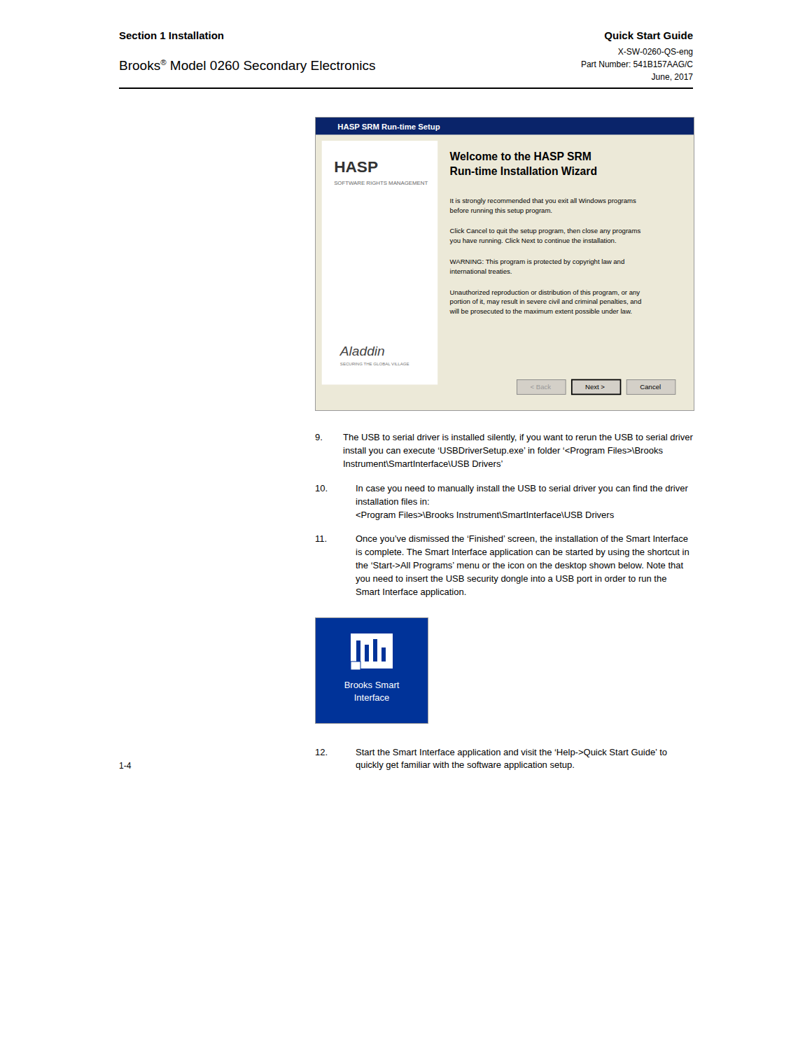Section 1 Installation
Brooks® Model 0260 Secondary Electronics
Quick Start Guide
X-SW-0260-QS-eng
Part Number: 541B157AAG/C
June, 2017
9. The USB to serial driver is installed silently, if you want to rerun the USB to serial driver install you can execute ‘USBDriverSetup.exe’ in folder ‘<Program Files>\Brooks Instrument\SmartInterface\USB Drivers’
10. In case you need to manually install the USB to serial driver you can find the driver installation files in:
<Program Files>\Brooks Instrument\SmartInterface\USB Drivers
11. Once you’ve dismissed the ‘Finished’ screen, the installation of the Smart Interface is complete. The Smart Interface application can be started by using the shortcut in the ‘Start->All Programs’ menu or the icon on the desktop shown below. Note that you need to insert the USB security dongle into a USB port in order to run the Smart Interface application.
12. Start the Smart Interface application and visit the ‘Help->Quick Start Guide’ to quickly get familiar with the software application setup.
1-4